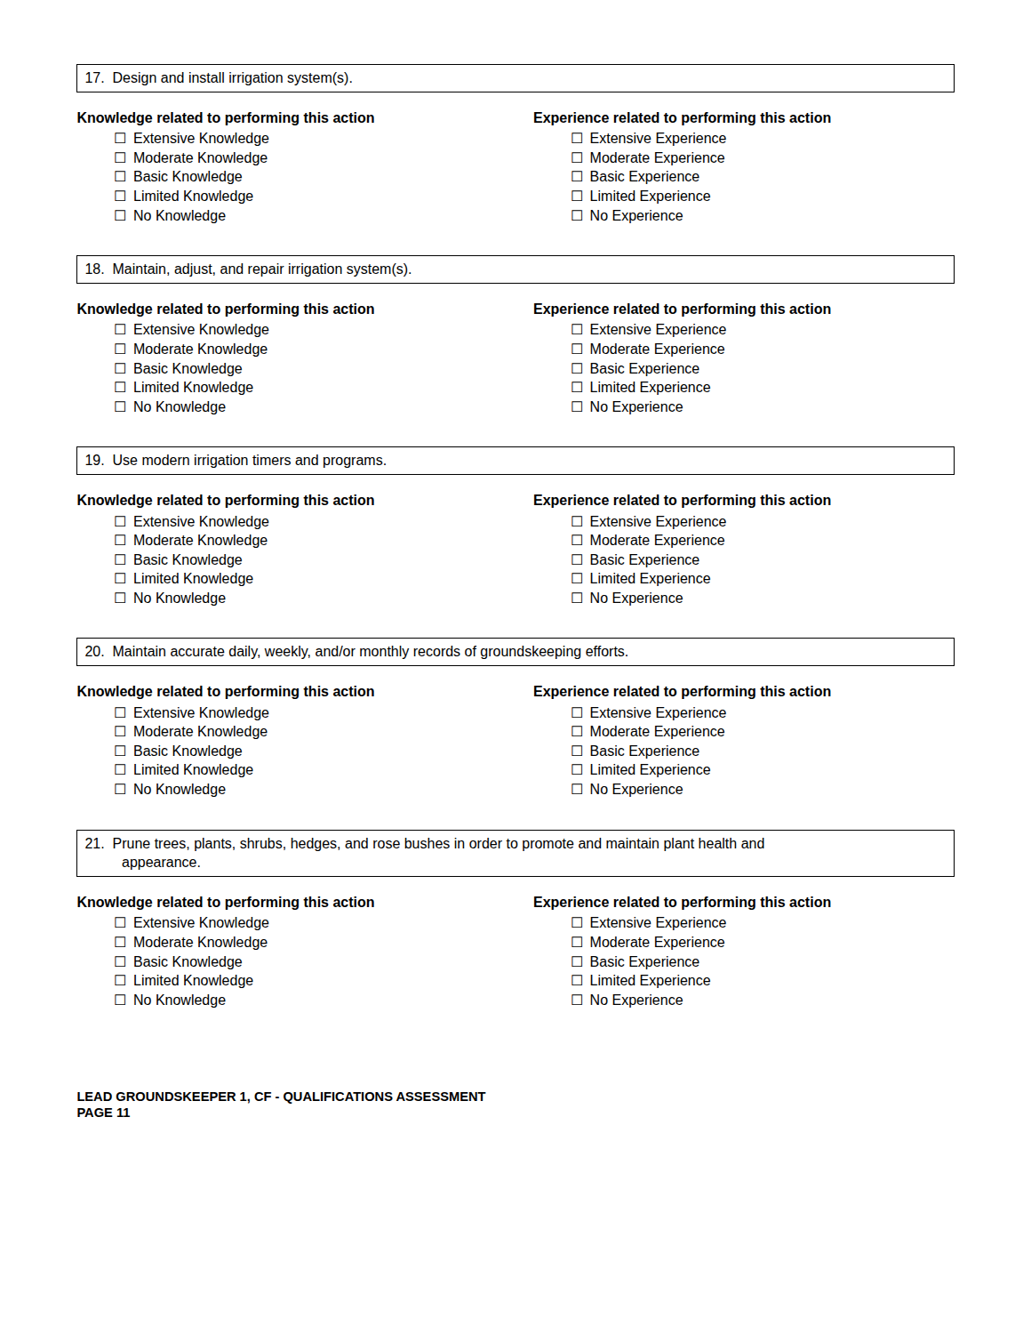17. Design and install irrigation system(s).
Knowledge related to performing this action
Extensive Knowledge
Moderate Knowledge
Basic Knowledge
Limited Knowledge
No Knowledge
Experience related to performing this action
Extensive Experience
Moderate Experience
Basic Experience
Limited Experience
No Experience
18. Maintain, adjust, and repair irrigation system(s).
Knowledge related to performing this action
Extensive Knowledge
Moderate Knowledge
Basic Knowledge
Limited Knowledge
No Knowledge
Experience related to performing this action
Extensive Experience
Moderate Experience
Basic Experience
Limited Experience
No Experience
19. Use modern irrigation timers and programs.
Knowledge related to performing this action
Extensive Knowledge
Moderate Knowledge
Basic Knowledge
Limited Knowledge
No Knowledge
Experience related to performing this action
Extensive Experience
Moderate Experience
Basic Experience
Limited Experience
No Experience
20. Maintain accurate daily, weekly, and/or monthly records of groundskeeping efforts.
Knowledge related to performing this action
Extensive Knowledge
Moderate Knowledge
Basic Knowledge
Limited Knowledge
No Knowledge
Experience related to performing this action
Extensive Experience
Moderate Experience
Basic Experience
Limited Experience
No Experience
21. Prune trees, plants, shrubs, hedges, and rose bushes in order to promote and maintain plant health and appearance.
Knowledge related to performing this action
Extensive Knowledge
Moderate Knowledge
Basic Knowledge
Limited Knowledge
No Knowledge
Experience related to performing this action
Extensive Experience
Moderate Experience
Basic Experience
Limited Experience
No Experience
LEAD GROUNDSKEEPER 1, CF - QUALIFICATIONS ASSESSMENT
PAGE 11